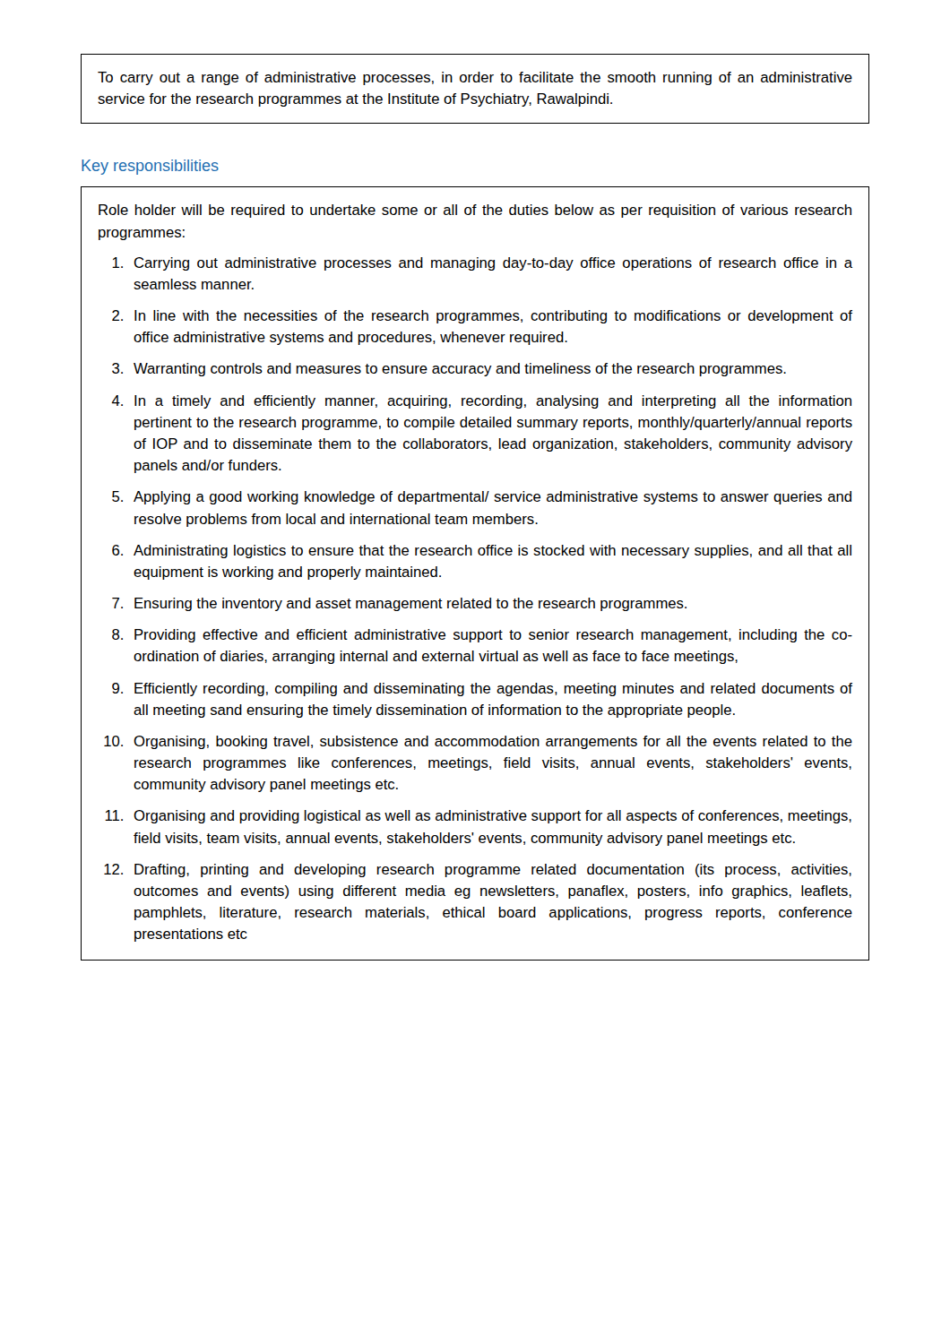To carry out a range of administrative processes, in order to facilitate the smooth running of an administrative service for the research programmes at the Institute of Psychiatry, Rawalpindi.
Key responsibilities
Role holder will be required to undertake some or all of the duties below as per requisition of various research programmes:
Carrying out administrative processes and managing day-to-day office operations of research office in a seamless manner.
In line with the necessities of the research programmes, contributing to modifications or development of office administrative systems and procedures, whenever required.
Warranting controls and measures to ensure accuracy and timeliness of the research programmes.
In a timely and efficiently manner, acquiring, recording, analysing and interpreting all the information pertinent to the research programme, to compile detailed summary reports, monthly/quarterly/annual reports of IOP and to disseminate them to the collaborators, lead organization, stakeholders, community advisory panels and/or funders.
Applying a good working knowledge of departmental/ service administrative systems to answer queries and resolve problems from local and international team members.
Administrating logistics to ensure that the research office is stocked with necessary supplies, and all that all equipment is working and properly maintained.
Ensuring the inventory and asset management related to the research programmes.
Providing effective and efficient administrative support to senior research management, including the co-ordination of diaries, arranging internal and external virtual as well as face to face meetings,
Efficiently recording, compiling and disseminating the agendas, meeting minutes and related documents of all meeting sand ensuring the timely dissemination of information to the appropriate people.
Organising, booking travel, subsistence and accommodation arrangements for all the events related to the research programmes like conferences, meetings, field visits, annual events, stakeholders' events, community advisory panel meetings etc.
Organising and providing logistical as well as administrative support for all aspects of conferences, meetings, field visits, team visits, annual events, stakeholders' events, community advisory panel meetings etc.
Drafting, printing and developing research programme related documentation (its process, activities, outcomes and events) using different media eg newsletters, panaflex, posters, info graphics, leaflets, pamphlets, literature, research materials, ethical board applications, progress reports, conference presentations etc